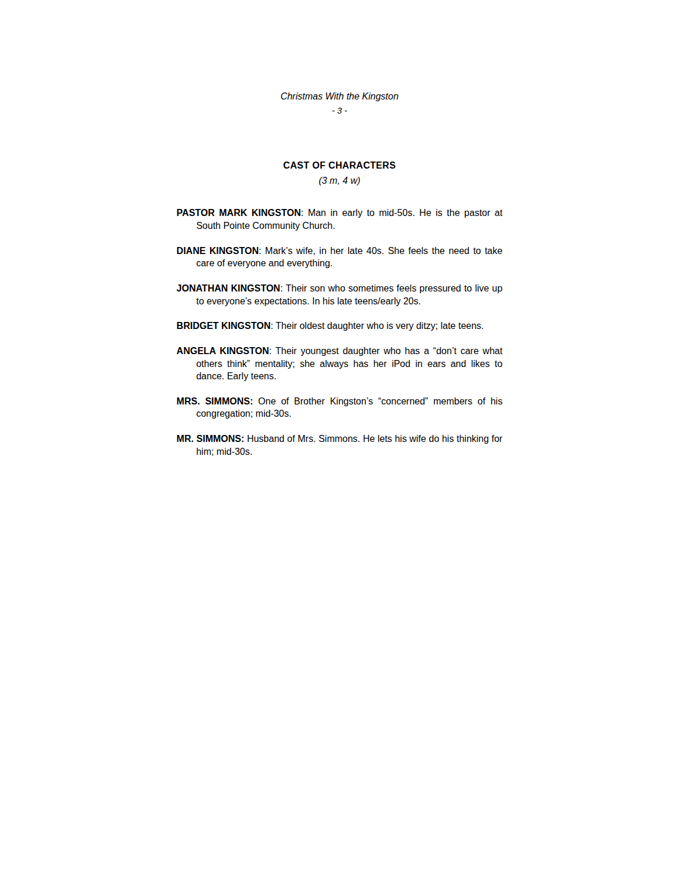Christmas With the Kingston
- 3 -
CAST OF CHARACTERS
(3 m, 4 w)
PASTOR MARK KINGSTON
: Man in early to mid-50s. He is the pastor at South Pointe Community Church.
DIANE KINGSTON
: Mark’s wife, in her late 40s. She feels the need to take care of everyone and everything.
JONATHAN KINGSTON
: Their son who sometimes feels pressured to live up to everyone’s expectations. In his late teens/early 20s.
BRIDGET KINGSTON
: Their oldest daughter who is very ditzy; late teens.
ANGELA KINGSTON
: Their youngest daughter who has a “don’t care what others think” mentality; she always has her iPod in ears and likes to dance. Early teens.
MRS. SIMMONS:
One of Brother Kingston’s “concerned” members of his congregation; mid-30s.
MR. SIMMONS:
Husband of Mrs. Simmons. He lets his wife do his thinking for him; mid-30s.